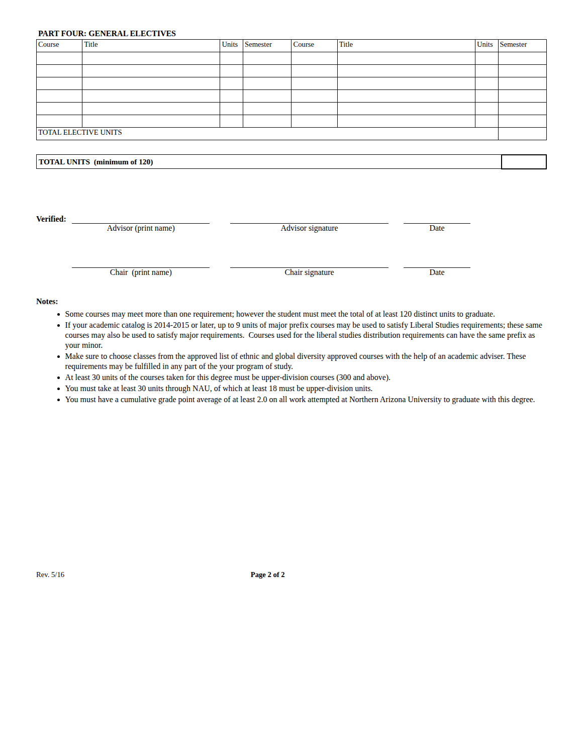PART FOUR: GENERAL ELECTIVES
| Course | Title | Units | Semester | Course | Title | Units | Semester |
| --- | --- | --- | --- | --- | --- | --- | --- |
| TOTAL ELECTIVE UNITS | |
| TOTAL UNITS (minimum of 120) | |
| Verified: | | | | | | |
| | Advisor (print name) | | Advisor signature | | Date | |
| | Chair (print name) | | Chair signature | | Date | |
Notes:
Some courses may meet more than one requirement; however the student must meet the total of at least 120 distinct units to graduate.
If your academic catalog is 2014-2015 or later, up to 9 units of major prefix courses may be used to satisfy Liberal Studies requirements; these same courses may also be used to satisfy major requirements. Courses used for the liberal studies distribution requirements can have the same prefix as your minor.
Make sure to choose classes from the approved list of ethnic and global diversity approved courses with the help of an academic adviser. These requirements may be fulfilled in any part of the your program of study.
At least 30 units of the courses taken for this degree must be upper-division courses (300 and above).
You must take at least 30 units through NAU, of which at least 18 must be upper-division units.
You must have a cumulative grade point average of at least 2.0 on all work attempted at Northern Arizona University to graduate with this degree.
Rev. 5/16 Page 2 of 2